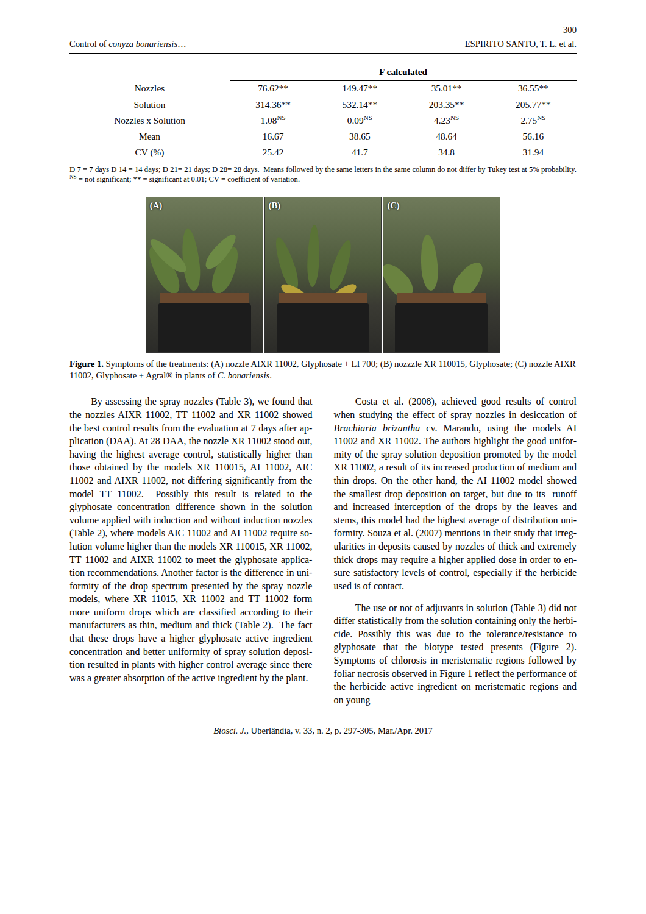300
Control of conyza bonariensis…
ESPIRITO SANTO, T. L. et al.
| | F calculated |
| --- | --- |
| Nozzles | 76.62** | 149.47** | 35.01** | 36.55** |
| Solution | 314.36** | 532.14** | 203.35** | 205.77** |
| Nozzles x Solution | 1.08 NS | 0.09 NS | 4.23 NS | 2.75 NS |
| Mean | 16.67 | 38.65 | 48.64 | 56.16 |
| CV (%) | 25.42 | 41.7 | 34.8 | 31.94 |
D 7 = 7 days D 14 = 14 days; D 21= 21 days; D 28= 28 days. Means followed by the same letters in the same column do not differ by Tukey test at 5% probability. NS = not significant; ** = significant at 0.01; CV = coefficient of variation.
(A)
(B)
(C)
Figure 1. Symptoms of the treatments: (A) nozzle AIXR 11002, Glyphosate + LI 700; (B) nozzzle XR 110015, Glyphosate; (C) nozzle AIXR 11002, Glyphosate + Agral® in plants of C. bonariensis.
By assessing the spray nozzles (Table 3), we found that the nozzles AIXR 11002, TT 11002 and XR 11002 showed the best control results from the evaluation at 7 days after application (DAA). At 28 DAA, the nozzle XR 11002 stood out, having the highest average control, statistically higher than those obtained by the models XR 110015, AI 11002, AIC 11002 and AIXR 11002, not differing significantly from the model TT 11002. Possibly this result is related to the glyphosate concentration difference shown in the solution volume applied with induction and without induction nozzles (Table 2), where models AIC 11002 and AI 11002 require solution volume higher than the models XR 110015, XR 11002, TT 11002 and AIXR 11002 to meet the glyphosate application recommendations. Another factor is the difference in uniformity of the drop spectrum presented by the spray nozzle models, where XR 11015, XR 11002 and TT 11002 form more uniform drops which are classified according to their manufacturers as thin, medium and thick (Table 2). The fact that these drops have a higher glyphosate active ingredient concentration and better uniformity of spray solution deposition resulted in plants with higher control average since there was a greater absorption of the active ingredient by the plant.
Costa et al. (2008), achieved good results of control when studying the effect of spray nozzles in desiccation of Brachiaria brizantha cv. Marandu, using the models AI 11002 and XR 11002. The authors highlight the good uniformity of the spray solution deposition promoted by the model XR 11002, a result of its increased production of medium and thin drops. On the other hand, the AI 11002 model showed the smallest drop deposition on target, but due to its runoff and increased interception of the drops by the leaves and stems, this model had the highest average of distribution uniformity. Souza et al. (2007) mentions in their study that irregularities in deposits caused by nozzles of thick and extremely thick drops may require a higher applied dose in order to ensure satisfactory levels of control, especially if the herbicide used is of contact.
The use or not of adjuvants in solution (Table 3) did not differ statistically from the solution containing only the herbicide. Possibly this was due to the tolerance/resistance to glyphosate that the biotype tested presents (Figure 2). Symptoms of chlorosis in meristematic regions followed by foliar necrosis observed in Figure 1 reflect the performance of the herbicide active ingredient on meristematic regions and on young
Biosci. J., Uberlândia, v. 33, n. 2, p. 297-305, Mar./Apr. 2017